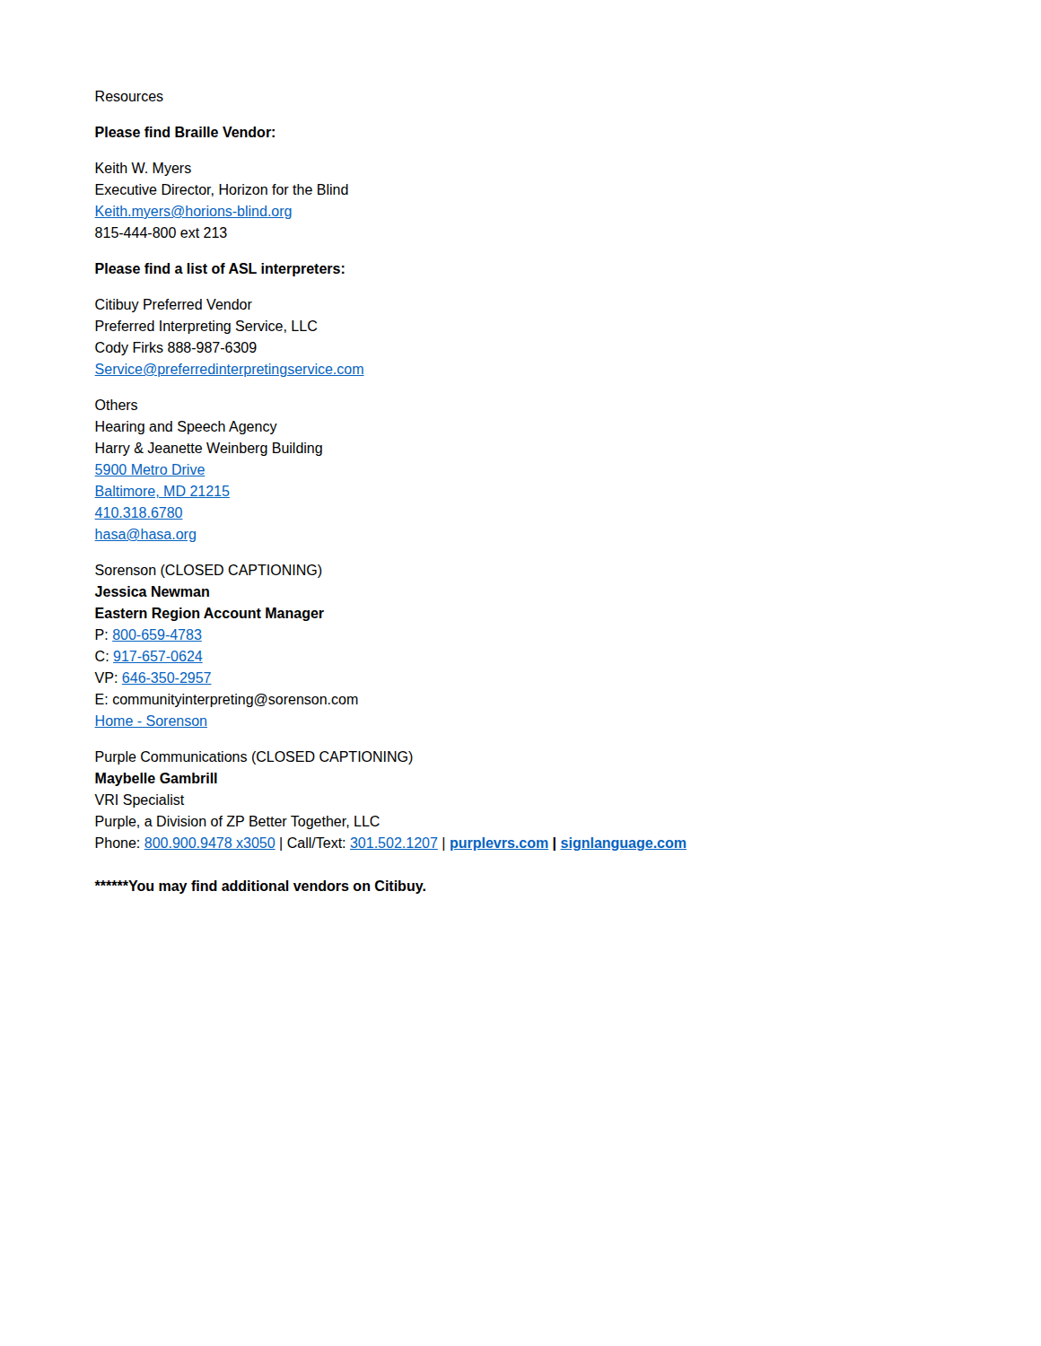Resources
Please find Braille Vendor:
Keith W. Myers
Executive Director, Horizon for the Blind
Keith.myers@horions-blind.org
815-444-800 ext 213
Please find a list of ASL interpreters:
Citibuy Preferred Vendor
Preferred Interpreting Service, LLC
Cody Firks 888-987-6309
Service@preferredinterpretingservice.com
Others
Hearing and Speech Agency
Harry & Jeanette Weinberg Building
5900 Metro Drive
Baltimore, MD 21215
410.318.6780
hasa@hasa.org
Sorenson (CLOSED CAPTIONING)
Jessica Newman
Eastern Region Account Manager
P: 800-659-4783
C: 917-657-0624
VP: 646-350-2957
E: communityinterpreting@sorenson.com
Home - Sorenson
Purple Communications (CLOSED CAPTIONING)
Maybelle Gambrill
VRI Specialist
Purple, a Division of ZP Better Together, LLC
Phone: 800.900.9478 x3050 | Call/Text: 301.502.1207 | purplevrs.com | signlanguage.com
******You may find additional vendors on Citibuy.